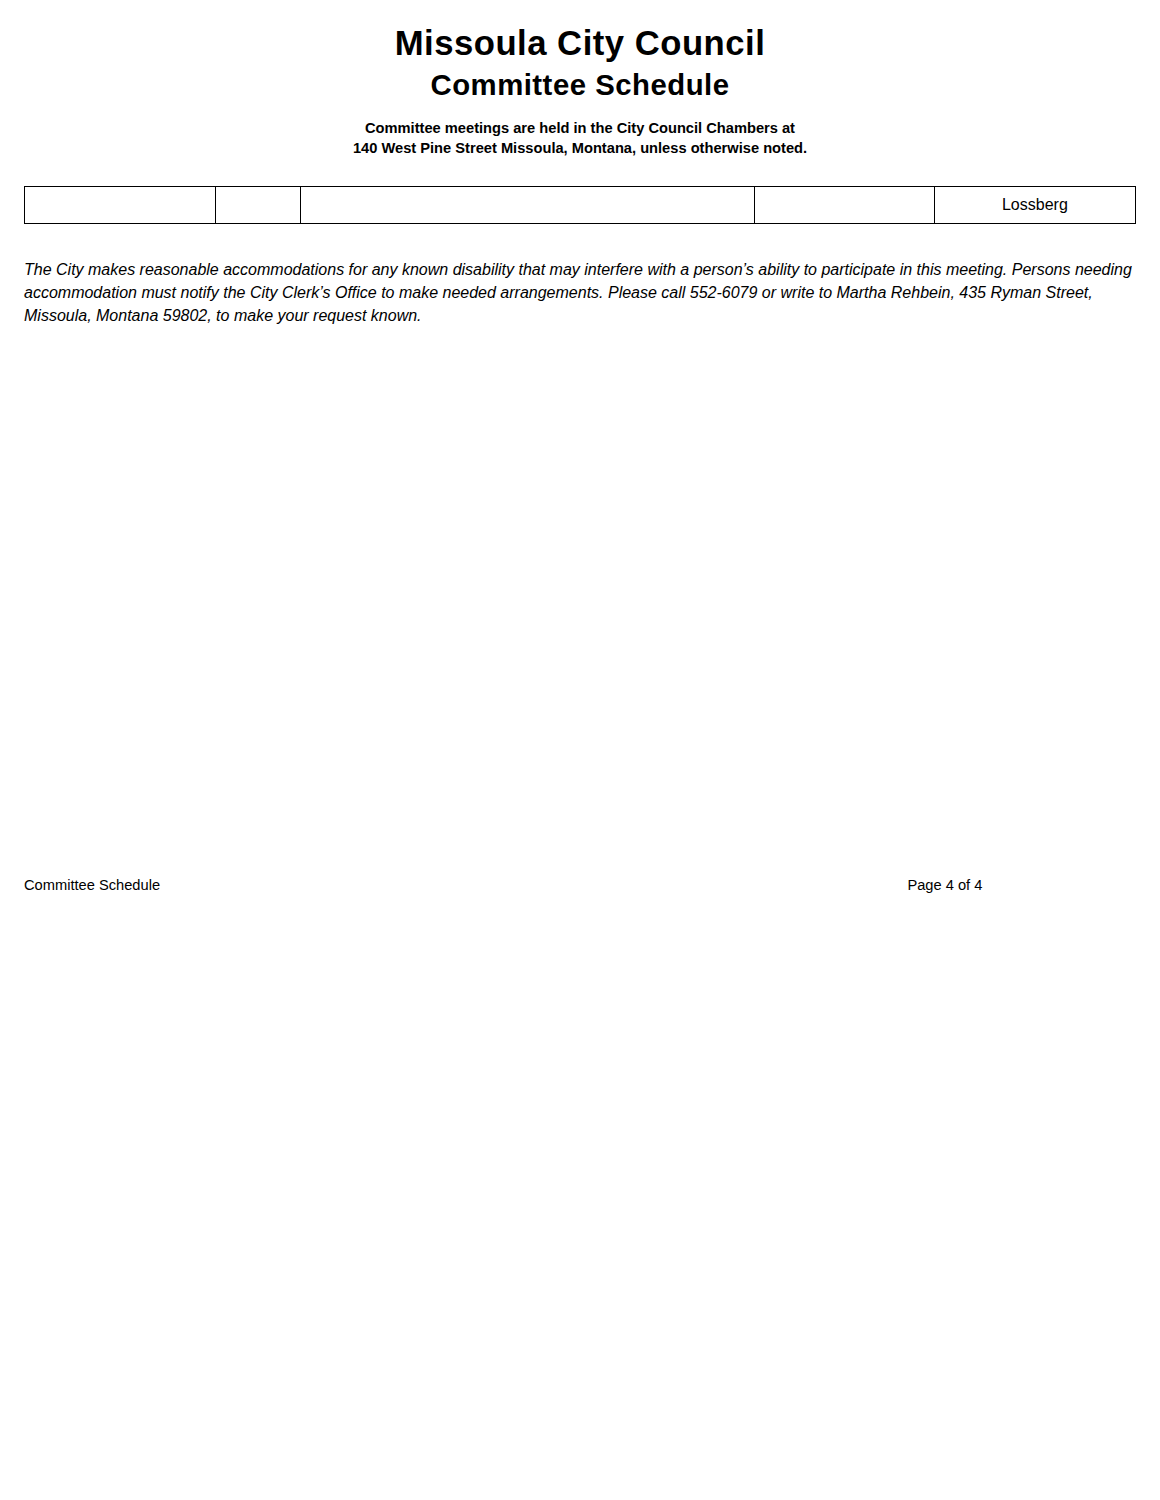Missoula City Council
Committee Schedule
Committee meetings are held in the City Council Chambers at
140 West Pine Street Missoula, Montana, unless otherwise noted.
| | | | | Lossberg |
The City makes reasonable accommodations for any known disability that may interfere with a person’s ability to participate in this meeting. Persons needing accommodation must notify the City Clerk’s Office to make needed arrangements. Please call 552-6079 or write to Martha Rehbein, 435 Ryman Street, Missoula, Montana 59802, to make your request known.
Committee Schedule
Page 4 of 4